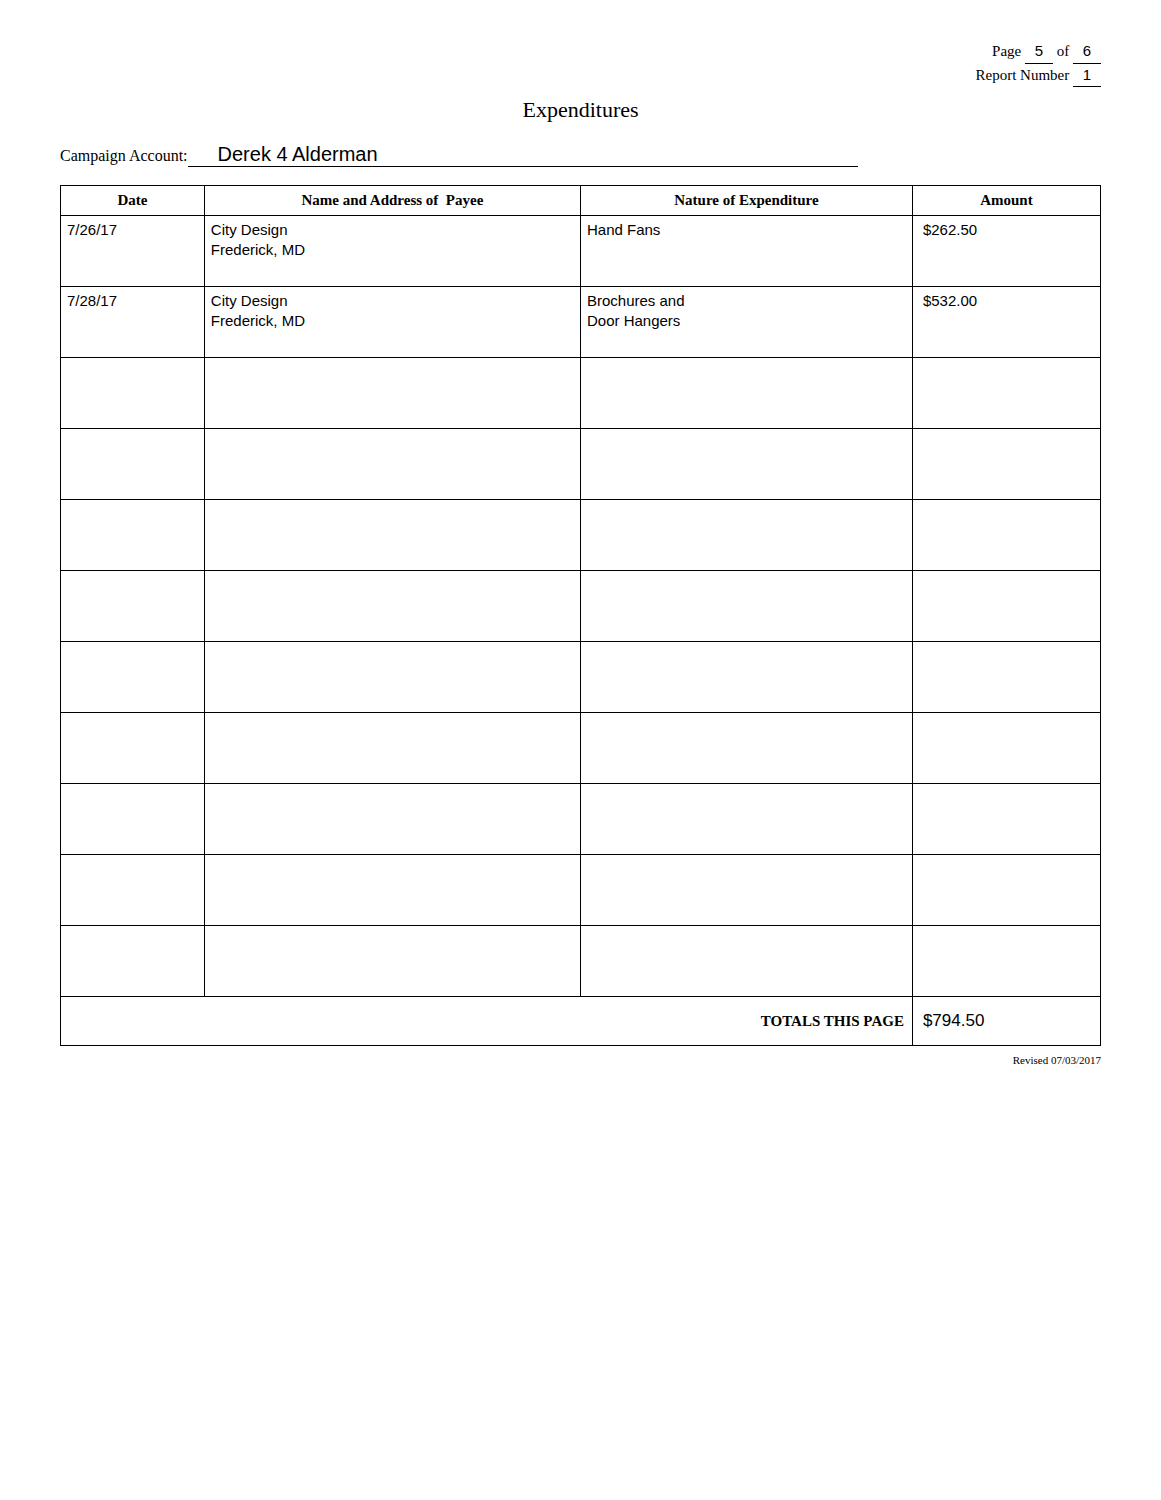Page 5 of 6
Report Number 1
Expenditures
Campaign Account: Derek 4 Alderman
| Date | Name and Address of Payee | Nature of Expenditure | Amount |
| --- | --- | --- | --- |
| 7/26/17 | City Design Frederick, MD | Hand Fans | $262.50 |
| 7/28/17 | City Design Frederick, MD | Brochures and Door Hangers | $532.00 |
| TOTALS THIS PAGE | $794.50 |
Revised 07/03/2017